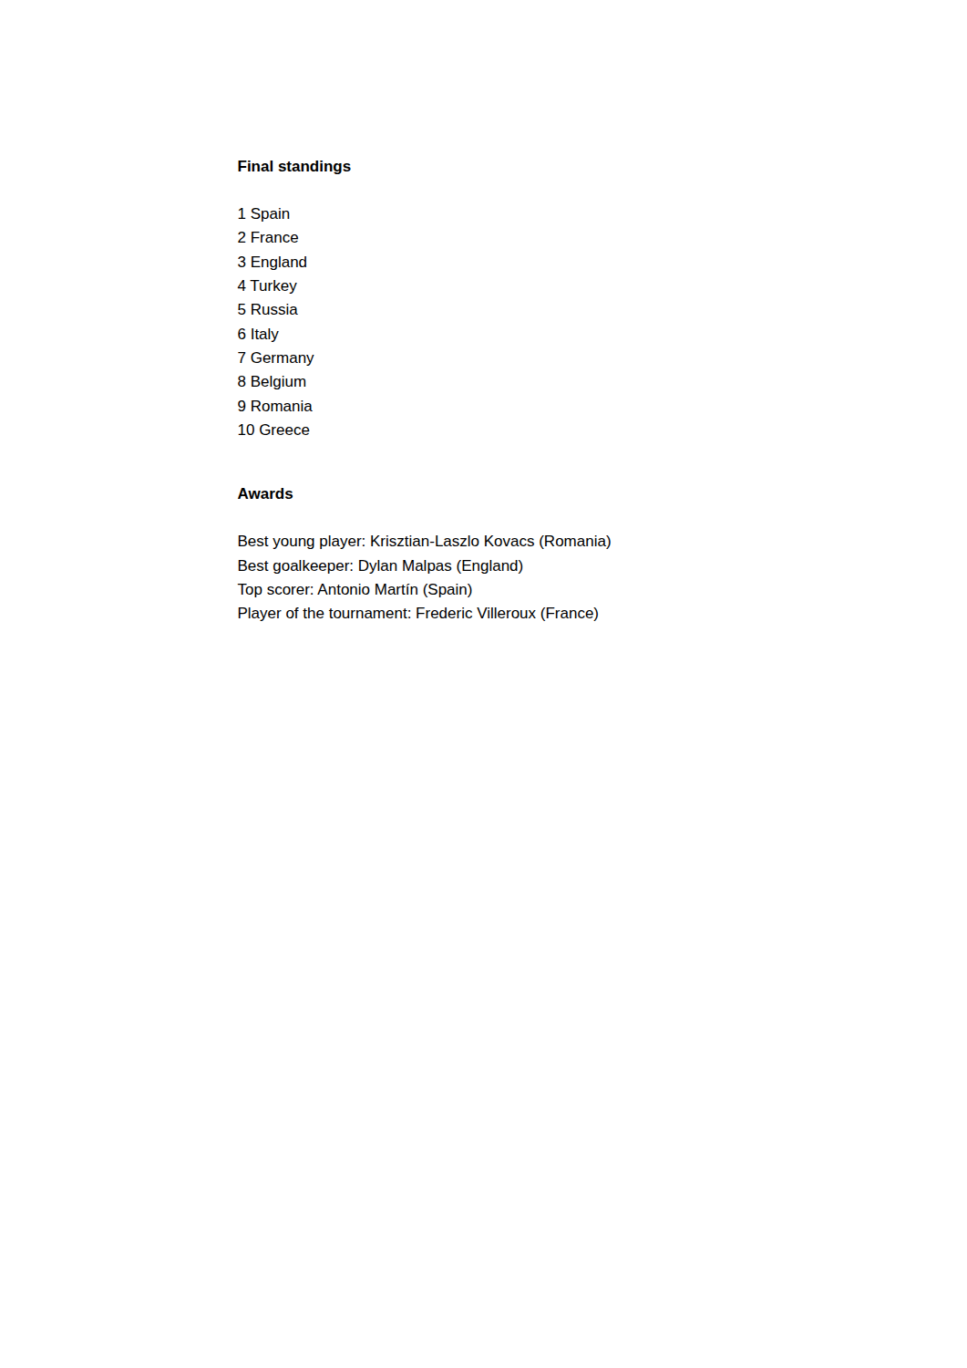Final standings
1 Spain
2 France
3 England
4 Turkey
5 Russia
6 Italy
7 Germany
8 Belgium
9 Romania
10 Greece
Awards
Best young player: Krisztian-Laszlo Kovacs (Romania)
Best goalkeeper: Dylan Malpas (England)
Top scorer: Antonio Martín (Spain)
Player of the tournament: Frederic Villeroux (France)